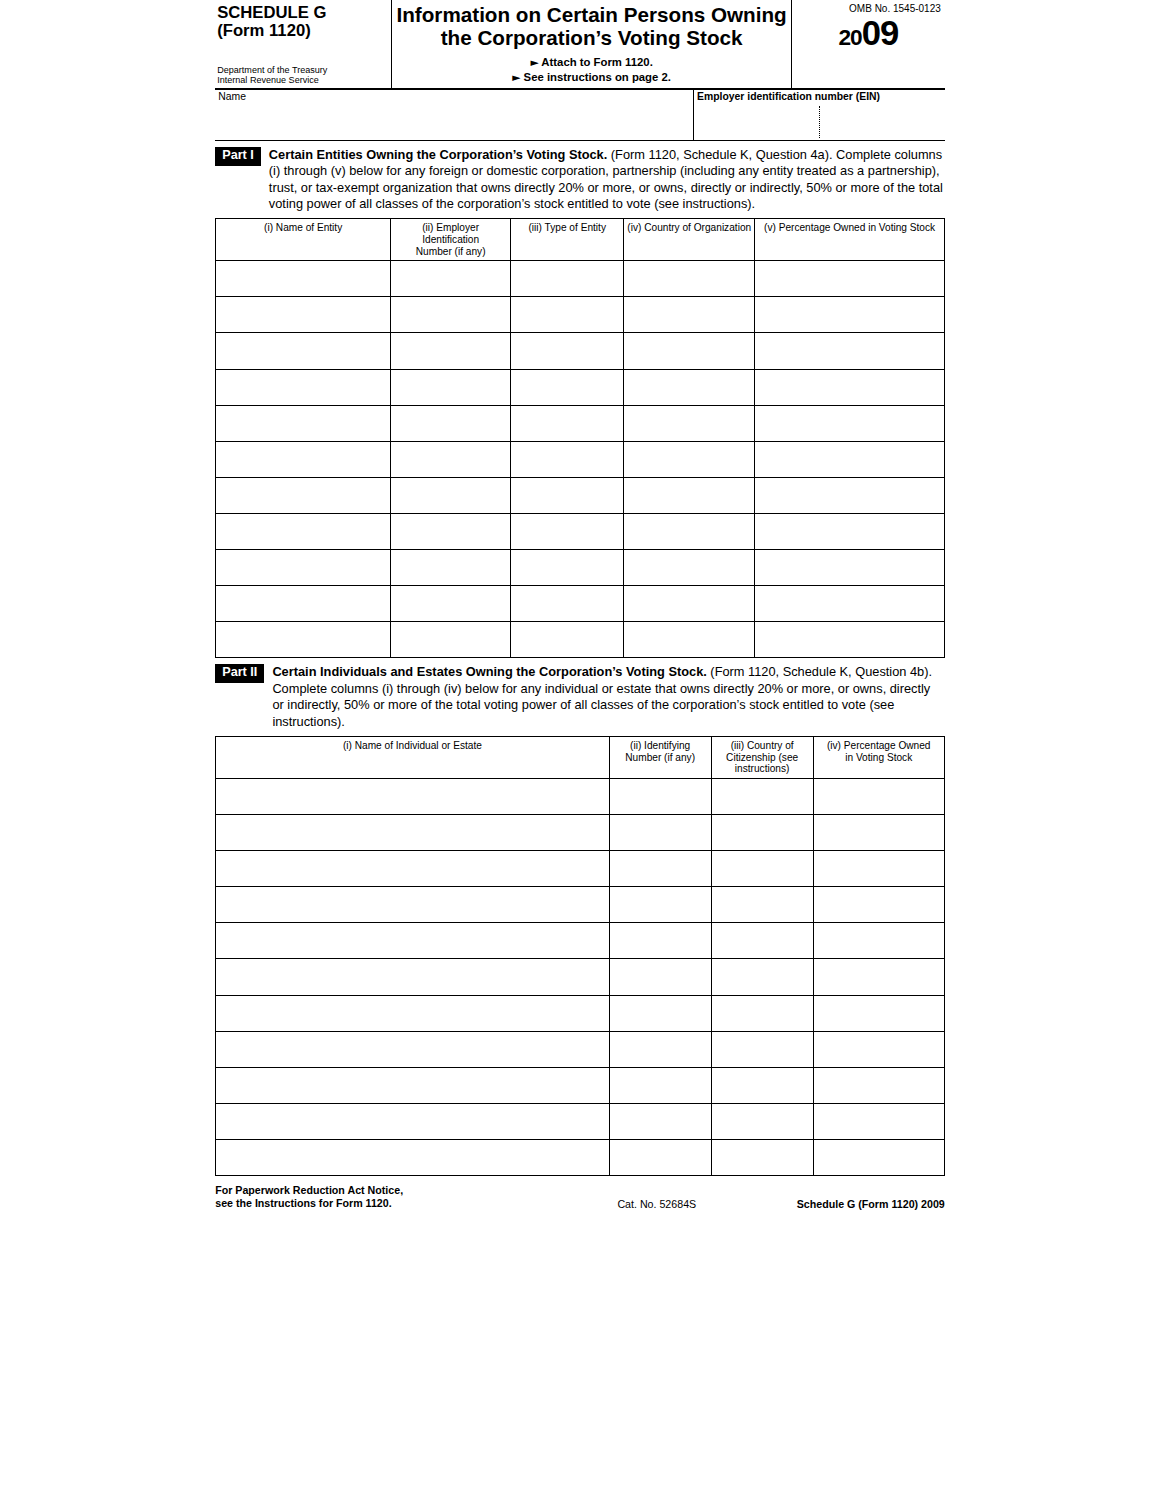SCHEDULE G
(Form 1120)
Department of the Treasury
Internal Revenue Service
Information on Certain Persons Owning the Corporation’s Voting Stock
► Attach to Form 1120.
► See instructions on page 2.
OMB No. 1545-0123
2009
Name
Employer identification number (EIN)
Part I
Certain Entities Owning the Corporation’s Voting Stock. (Form 1120, Schedule K, Question 4a). Complete columns (i) through (v) below for any foreign or domestic corporation, partnership (including any entity treated as a partnership), trust, or tax-exempt organization that owns directly 20% or more, or owns, directly or indirectly, 50% or more of the total voting power of all classes of the corporation’s stock entitled to vote (see instructions).
| (i) Name of Entity | (ii) Employer Identification Number (if any) | (iii) Type of Entity | (iv) Country of Organization | (v) Percentage Owned in Voting Stock |
| --- | --- | --- | --- | --- |
Part II
Certain Individuals and Estates Owning the Corporation’s Voting Stock. (Form 1120, Schedule K, Question 4b). Complete columns (i) through (iv) below for any individual or estate that owns directly 20% or more, or owns, directly or indirectly, 50% or more of the total voting power of all classes of the corporation’s stock entitled to vote (see instructions).
| (i) Name of Individual or Estate | (ii) Identifying Number (if any) | (iii) Country of Citizenship (see instructions) | (iv) Percentage Owned in Voting Stock |
| --- | --- | --- | --- |
For Paperwork Reduction Act Notice,
see the Instructions for Form 1120.
Cat. No. 52684S
Schedule G (Form 1120) 2009